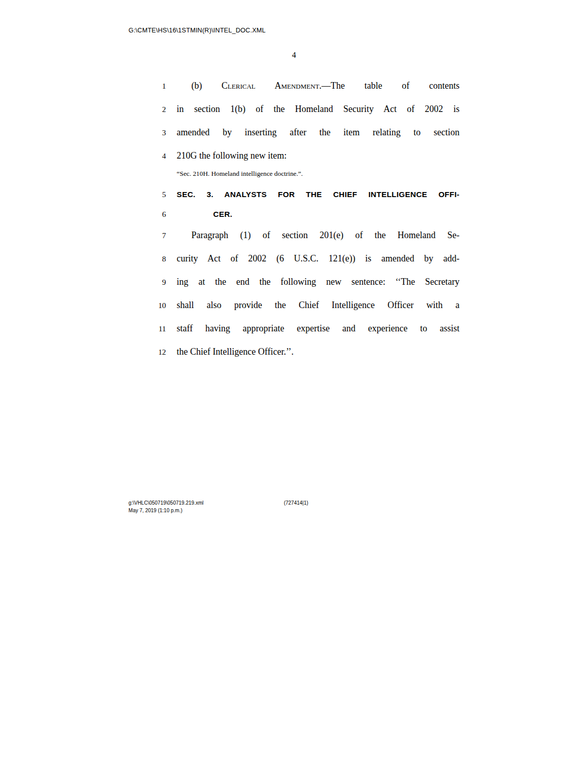G:\CMTE\HS\16\1STMIN(R)\INTEL_DOC.XML
4
1
(b) Clerical Amendment.—The table of contents
2
in section 1(b) of the Homeland Security Act of 2002 is
3
amended by inserting after the item relating to section
4
210G the following new item:
“Sec. 210H. Homeland intelligence doctrine.”.
5
SEC. 3. ANALYSTS FOR THE CHIEF INTELLIGENCE OFFI-
6
CER.
7
Paragraph (1) of section 201(e) of the Homeland Se-
8
curity Act of 2002 (6 U.S.C. 121(e)) is amended by add-
9
ing at the end the following new sentence: ‘‘The Secretary
10
shall also provide the Chief Intelligence Officer with a
11
staff having appropriate expertise and experience to assist
12
the Chief Intelligence Officer.’’.
g:\VHLC\050719\050719.219.xml (727414|1)
May 7, 2019 (1:10 p.m.)